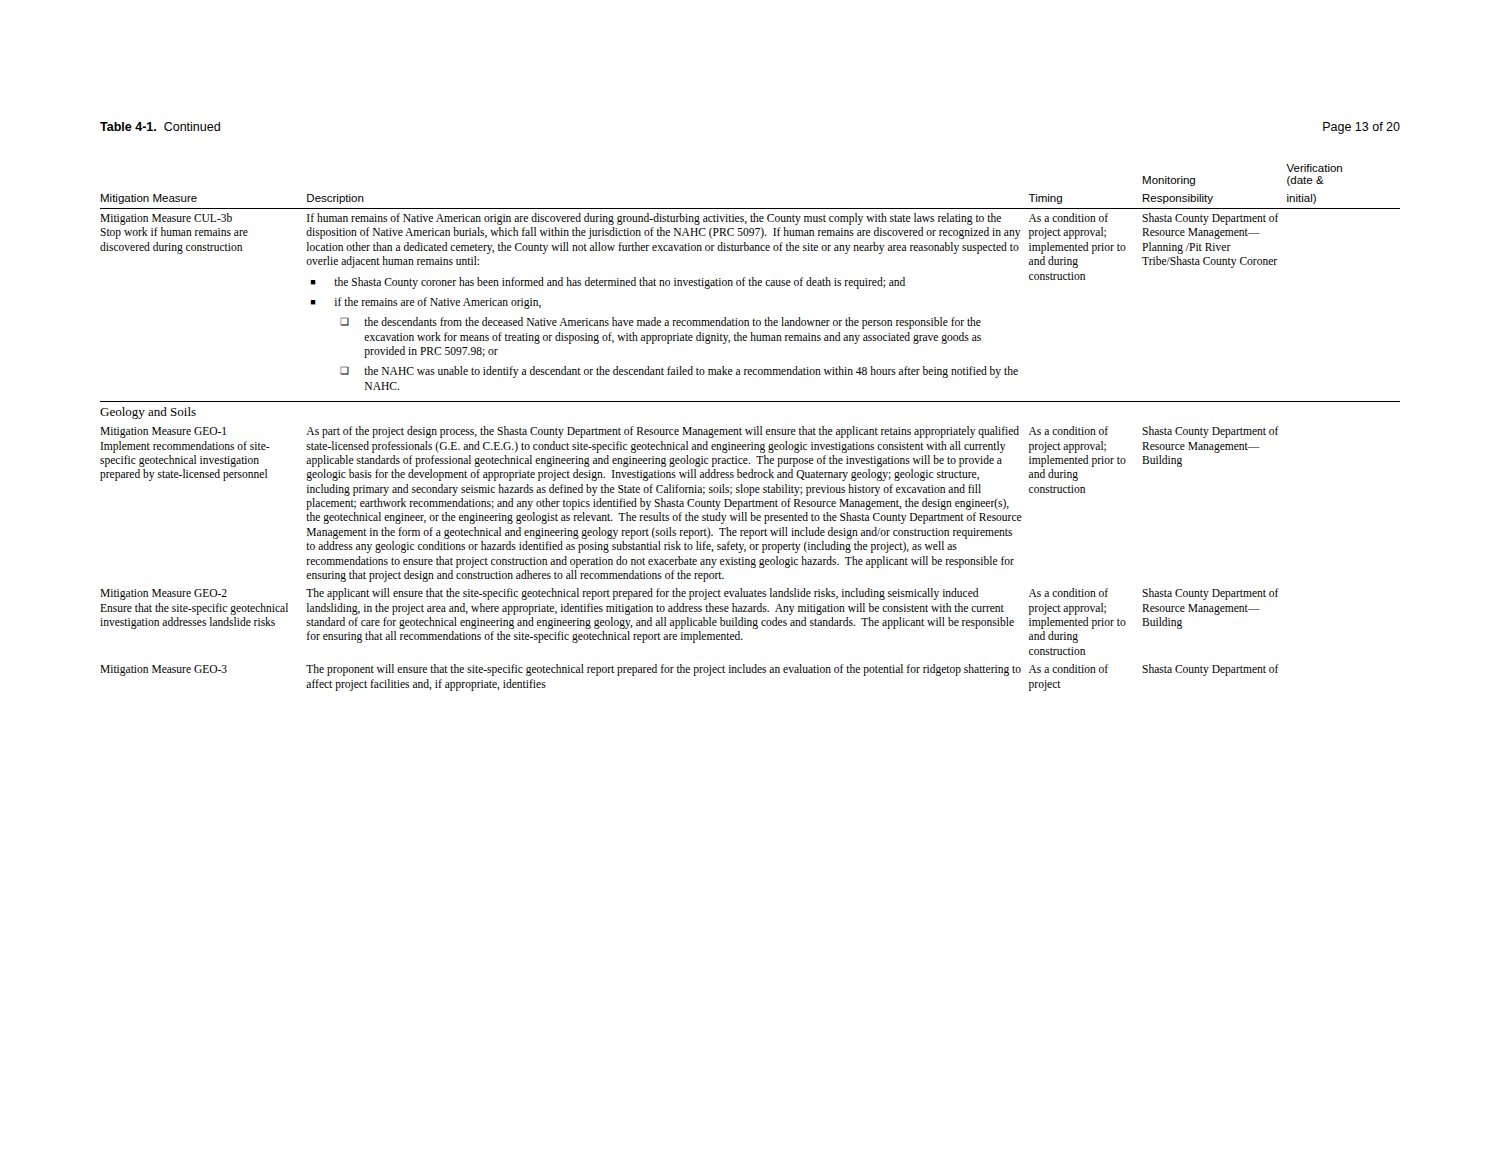Table 4-1. Continued
Page 13 of 20
| | | | Monitoring | Verification (date & |
| --- | --- | --- | --- | --- |
| Mitigation Measure | Description | Timing | Responsibility | initial) |
| Mitigation Measure CUL-3b Stop work if human remains are discovered during construction | If human remains of Native American origin are discovered during ground-disturbing activities, the County must comply with state laws relating to the disposition of Native American burials, which fall within the jurisdiction of the NAHC (PRC 5097). If human remains are discovered or recognized in any location other than a dedicated cemetery, the County will not allow further excavation or disturbance of the site or any nearby area reasonably suspected to overlie adjacent human remains until: the Shasta County coroner has been informed and has determined that no investigation of the cause of death is required; and if the remains are of Native American origin, the descendants from the deceased Native Americans have made a recommendation to the landowner or the person responsible for the excavation work for means of treating or disposing of, with appropriate dignity, the human remains and any associated grave goods as provided in PRC 5097.98; or the NAHC was unable to identify a descendant or the descendant failed to make a recommendation within 48 hours after being notified by the NAHC. | As a condition of project approval; implemented prior to and during construction | Shasta County Department of Resource Management—Planning /Pit River Tribe/Shasta County Coroner | |
| Geology and Soils |
| Mitigation Measure GEO-1 Implement recommendations of site-specific geotechnical investigation prepared by state-licensed personnel | As part of the project design process, the Shasta County Department of Resource Management will ensure that the applicant retains appropriately qualified state-licensed professionals (G.E. and C.E.G.) to conduct site-specific geotechnical and engineering geologic investigations consistent with all currently applicable standards of professional geotechnical engineering and engineering geologic practice. The purpose of the investigations will be to provide a geologic basis for the development of appropriate project design. Investigations will address bedrock and Quaternary geology; geologic structure, including primary and secondary seismic hazards as defined by the State of California; soils; slope stability; previous history of excavation and fill placement; earthwork recommendations; and any other topics identified by Shasta County Department of Resource Management, the design engineer(s), the geotechnical engineer, or the engineering geologist as relevant. The results of the study will be presented to the Shasta County Department of Resource Management in the form of a geotechnical and engineering geology report (soils report). The report will include design and/or construction requirements to address any geologic conditions or hazards identified as posing substantial risk to life, safety, or property (including the project), as well as recommendations to ensure that project construction and operation do not exacerbate any existing geologic hazards. The applicant will be responsible for ensuring that project design and construction adheres to all recommendations of the report. | As a condition of project approval; implemented prior to and during construction | Shasta County Department of Resource Management—Building | |
| Mitigation Measure GEO-2 Ensure that the site-specific geotechnical investigation addresses landslide risks | The applicant will ensure that the site-specific geotechnical report prepared for the project evaluates landslide risks, including seismically induced landsliding, in the project area and, where appropriate, identifies mitigation to address these hazards. Any mitigation will be consistent with the current standard of care for geotechnical engineering and engineering geology, and all applicable building codes and standards. The applicant will be responsible for ensuring that all recommendations of the site-specific geotechnical report are implemented. | As a condition of project approval; implemented prior to and during construction | Shasta County Department of Resource Management—Building | |
| Mitigation Measure GEO-3 | The proponent will ensure that the site-specific geotechnical report prepared for the project includes an evaluation of the potential for ridgetop shattering to affect project facilities and, if appropriate, identifies | As a condition of project | Shasta County Department of | |